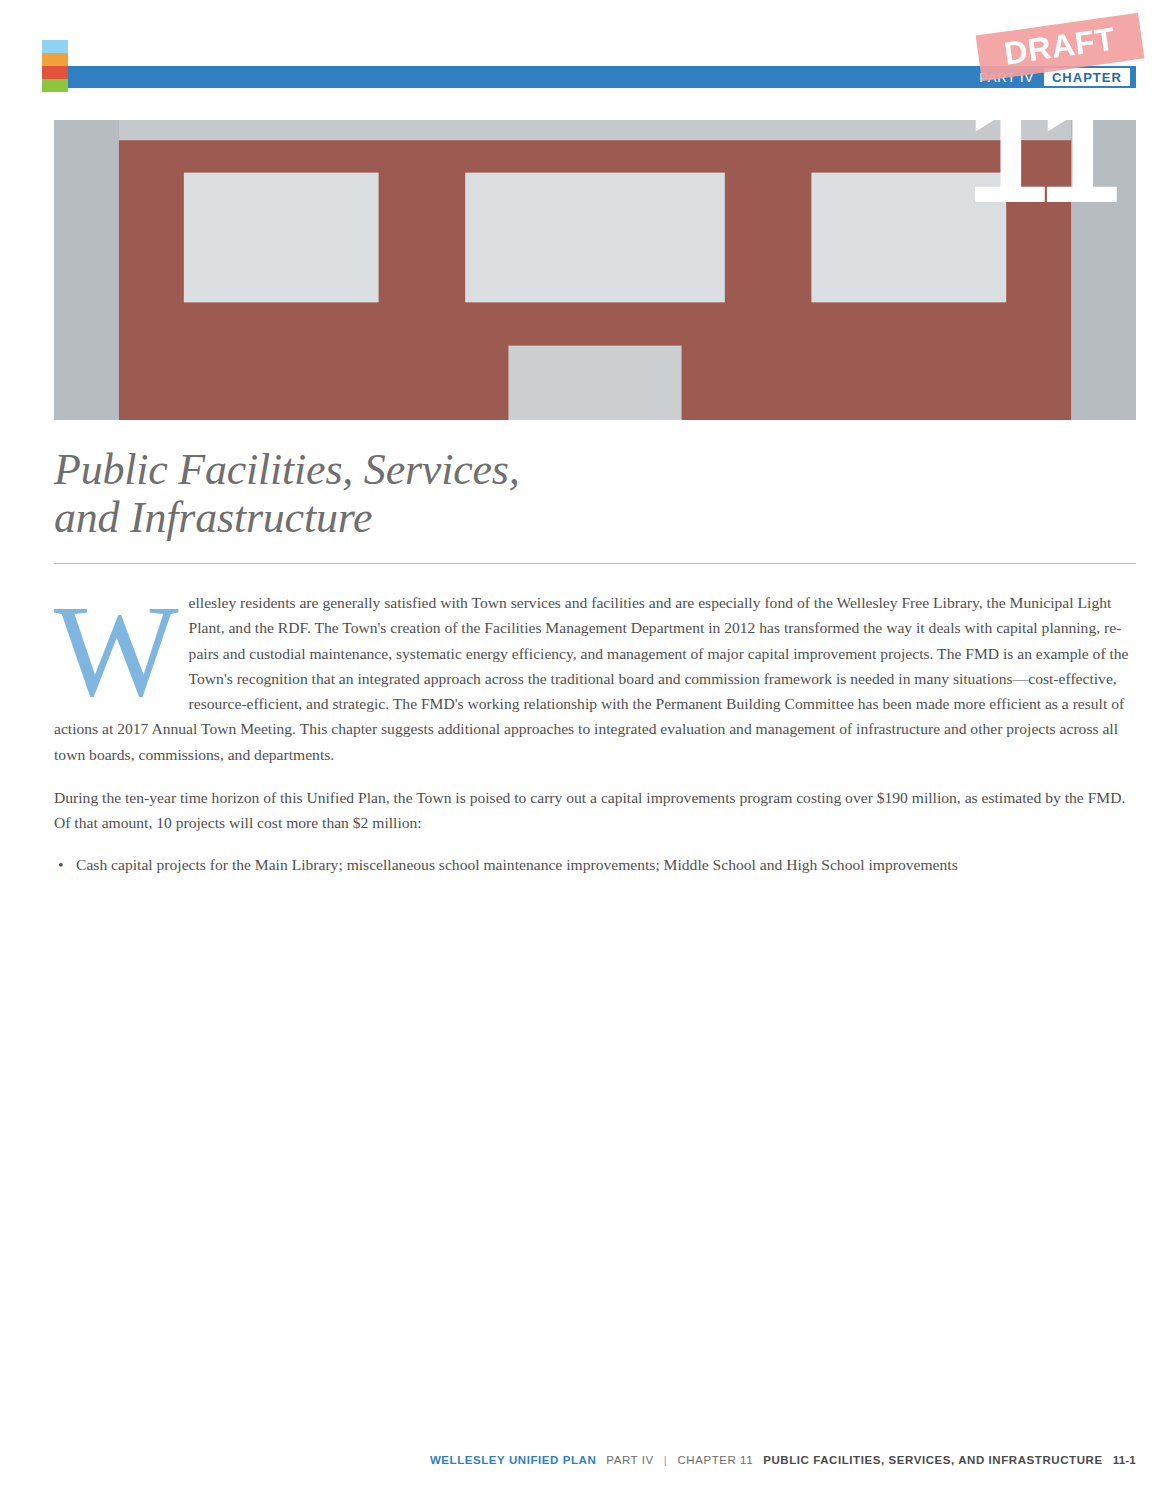Part IV Chapter
DRAFT
11
Public Facilities, Services,
and Infrastructure
Wellesley residents are generally satisfied with Town services and facilities and are especially fond of the Wellesley Free Library, the Municipal Light Plant, and the RDF. The Town's creation of the Facilities Management Department in 2012 has transformed the way it deals with capital planning, repairs and custodial maintenance, systematic energy efficiency, and management of major capital improvement projects. The FMD is an example of the Town's recognition that an integrated approach across the traditional board and commission framework is needed in many situations—cost-effective, resource-efficient, and strategic. The FMD's working relationship with the Permanent Building Committee has been made more efficient as a result of actions at 2017 Annual Town Meeting. This chapter suggests additional approaches to integrated evaluation and management of infrastructure and other projects across all town boards, commissions, and departments.
During the ten-year time horizon of this Unified Plan, the Town is poised to carry out a capital improvements program costing over $190 million, as estimated by the FMD. Of that amount, 10 projects will cost more than $2 million:
Cash capital projects for the Main Library; miscellaneous school maintenance improvements; Middle School and High School improvements
Wellesley Unified Plan Part IV | Chapter 11 Public Facilities, Services, and Infrastructure 11-1